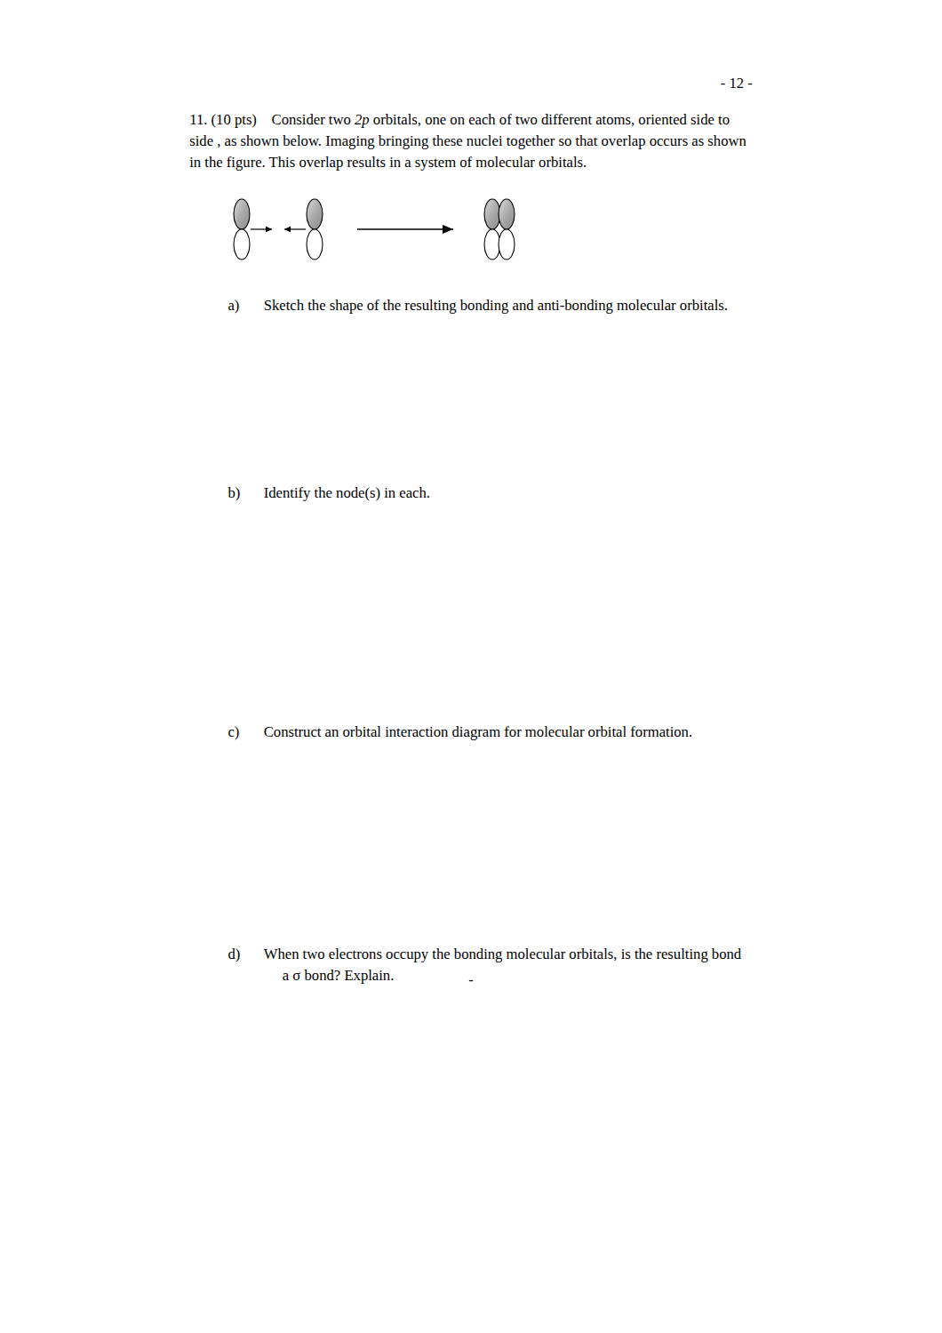- 12 -
11. (10 pts) Consider two 2p orbitals, one on each of two different atoms, oriented side to side , as shown below. Imaging bringing these nuclei together so that overlap occurs as shown in the figure. This overlap results in a system of molecular orbitals.
Two 2p orbitals approaching side-to-side to form overlapping orbitals
a) Sketch the shape of the resulting bonding and anti-bonding molecular orbitals.
b) Identify the node(s) in each.
c) Construct an orbital interaction diagram for molecular orbital formation.
d) When two electrons occupy the bonding molecular orbitals, is the resulting bonda σ bond? Explain.
-